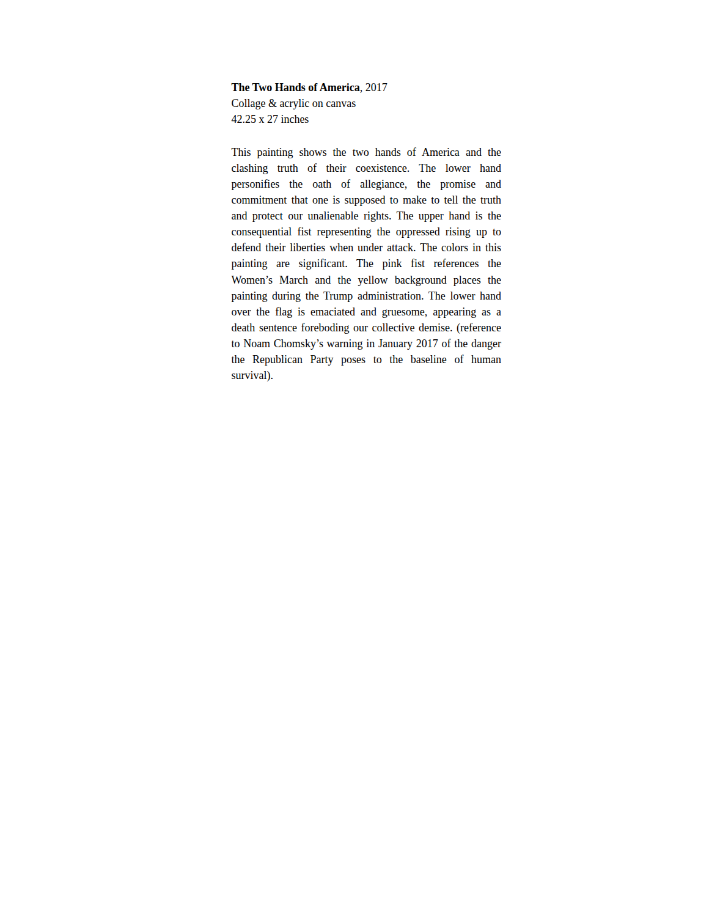The Two Hands of America, 2017
Collage & acrylic on canvas
42.25 x 27 inches
This painting shows the two hands of America and the clashing truth of their coexistence. The lower hand personifies the oath of allegiance, the promise and commitment that one is supposed to make to tell the truth and protect our unalienable rights. The upper hand is the consequential fist representing the oppressed rising up to defend their liberties when under attack. The colors in this painting are significant. The pink fist references the Women’s March and the yellow background places the painting during the Trump administration. The lower hand over the flag is emaciated and gruesome, appearing as a death sentence foreboding our collective demise. (reference to Noam Chomsky’s warning in January 2017 of the danger the Republican Party poses to the baseline of human survival).